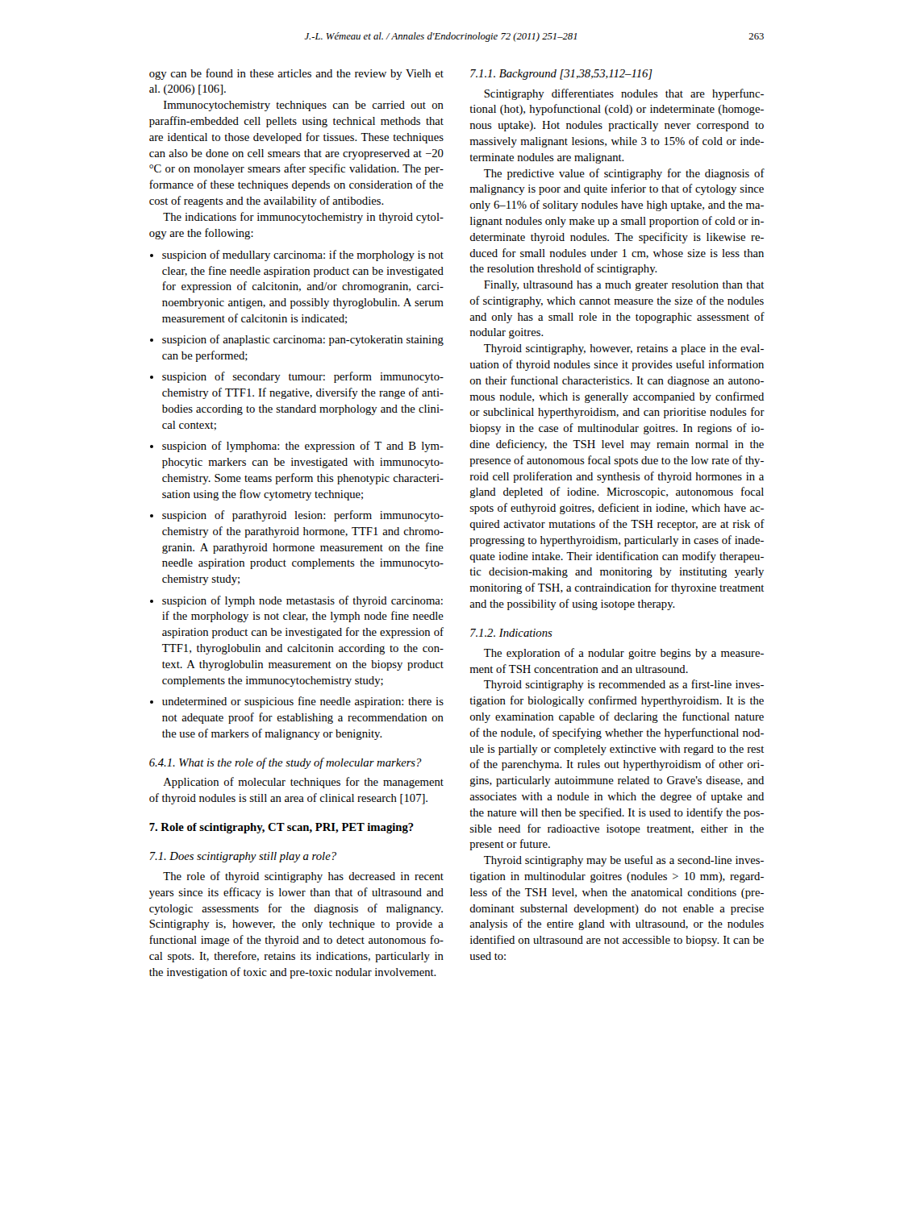J.-L. Wémeau et al. / Annales d'Endocrinologie 72 (2011) 251–281 263
ogy can be found in these articles and the review by Vielh et al. (2006) [106].
Immunocytochemistry techniques can be carried out on paraffin-embedded cell pellets using technical methods that are identical to those developed for tissues. These techniques can also be done on cell smears that are cryopreserved at −20 °C or on monolayer smears after specific validation. The performance of these techniques depends on consideration of the cost of reagents and the availability of antibodies.
The indications for immunocytochemistry in thyroid cytology are the following:
suspicion of medullary carcinoma: if the morphology is not clear, the fine needle aspiration product can be investigated for expression of calcitonin, and/or chromogranin, carcinoembryonic antigen, and possibly thyroglobulin. A serum measurement of calcitonin is indicated;
suspicion of anaplastic carcinoma: pan-cytokeratin staining can be performed;
suspicion of secondary tumour: perform immunocytochemistry of TTF1. If negative, diversify the range of antibodies according to the standard morphology and the clinical context;
suspicion of lymphoma: the expression of T and B lymphocytic markers can be investigated with immunocytochemistry. Some teams perform this phenotypic characterisation using the flow cytometry technique;
suspicion of parathyroid lesion: perform immunocytochemistry of the parathyroid hormone, TTF1 and chromogranin. A parathyroid hormone measurement on the fine needle aspiration product complements the immunocytochemistry study;
suspicion of lymph node metastasis of thyroid carcinoma: if the morphology is not clear, the lymph node fine needle aspiration product can be investigated for the expression of TTF1, thyroglobulin and calcitonin according to the context. A thyroglobulin measurement on the biopsy product complements the immunocytochemistry study;
undetermined or suspicious fine needle aspiration: there is not adequate proof for establishing a recommendation on the use of markers of malignancy or benignity.
6.4.1. What is the role of the study of molecular markers?
Application of molecular techniques for the management of thyroid nodules is still an area of clinical research [107].
7. Role of scintigraphy, CT scan, PRI, PET imaging?
7.1. Does scintigraphy still play a role?
The role of thyroid scintigraphy has decreased in recent years since its efficacy is lower than that of ultrasound and cytologic assessments for the diagnosis of malignancy. Scintigraphy is, however, the only technique to provide a functional image of the thyroid and to detect autonomous focal spots. It, therefore, retains its indications, particularly in the investigation of toxic and pre-toxic nodular involvement.
7.1.1. Background [31,38,53,112–116]
Scintigraphy differentiates nodules that are hyperfunctional (hot), hypofunctional (cold) or indeterminate (homogenous uptake). Hot nodules practically never correspond to massively malignant lesions, while 3 to 15% of cold or indeterminate nodules are malignant.
The predictive value of scintigraphy for the diagnosis of malignancy is poor and quite inferior to that of cytology since only 6–11% of solitary nodules have high uptake, and the malignant nodules only make up a small proportion of cold or indeterminate thyroid nodules. The specificity is likewise reduced for small nodules under 1 cm, whose size is less than the resolution threshold of scintigraphy.
Finally, ultrasound has a much greater resolution than that of scintigraphy, which cannot measure the size of the nodules and only has a small role in the topographic assessment of nodular goitres.
Thyroid scintigraphy, however, retains a place in the evaluation of thyroid nodules since it provides useful information on their functional characteristics. It can diagnose an autonomous nodule, which is generally accompanied by confirmed or subclinical hyperthyroidism, and can prioritise nodules for biopsy in the case of multinodular goitres. In regions of iodine deficiency, the TSH level may remain normal in the presence of autonomous focal spots due to the low rate of thyroid cell proliferation and synthesis of thyroid hormones in a gland depleted of iodine. Microscopic, autonomous focal spots of euthyroid goitres, deficient in iodine, which have acquired activator mutations of the TSH receptor, are at risk of progressing to hyperthyroidism, particularly in cases of inadequate iodine intake. Their identification can modify therapeutic decision-making and monitoring by instituting yearly monitoring of TSH, a contraindication for thyroxine treatment and the possibility of using isotope therapy.
7.1.2. Indications
The exploration of a nodular goitre begins by a measurement of TSH concentration and an ultrasound.
Thyroid scintigraphy is recommended as a first-line investigation for biologically confirmed hyperthyroidism. It is the only examination capable of declaring the functional nature of the nodule, of specifying whether the hyperfunctional nodule is partially or completely extinctive with regard to the rest of the parenchyma. It rules out hyperthyroidism of other origins, particularly autoimmune related to Grave's disease, and associates with a nodule in which the degree of uptake and the nature will then be specified. It is used to identify the possible need for radioactive isotope treatment, either in the present or future.
Thyroid scintigraphy may be useful as a second-line investigation in multinodular goitres (nodules > 10 mm), regardless of the TSH level, when the anatomical conditions (predominant substernal development) do not enable a precise analysis of the entire gland with ultrasound, or the nodules identified on ultrasound are not accessible to biopsy. It can be used to: